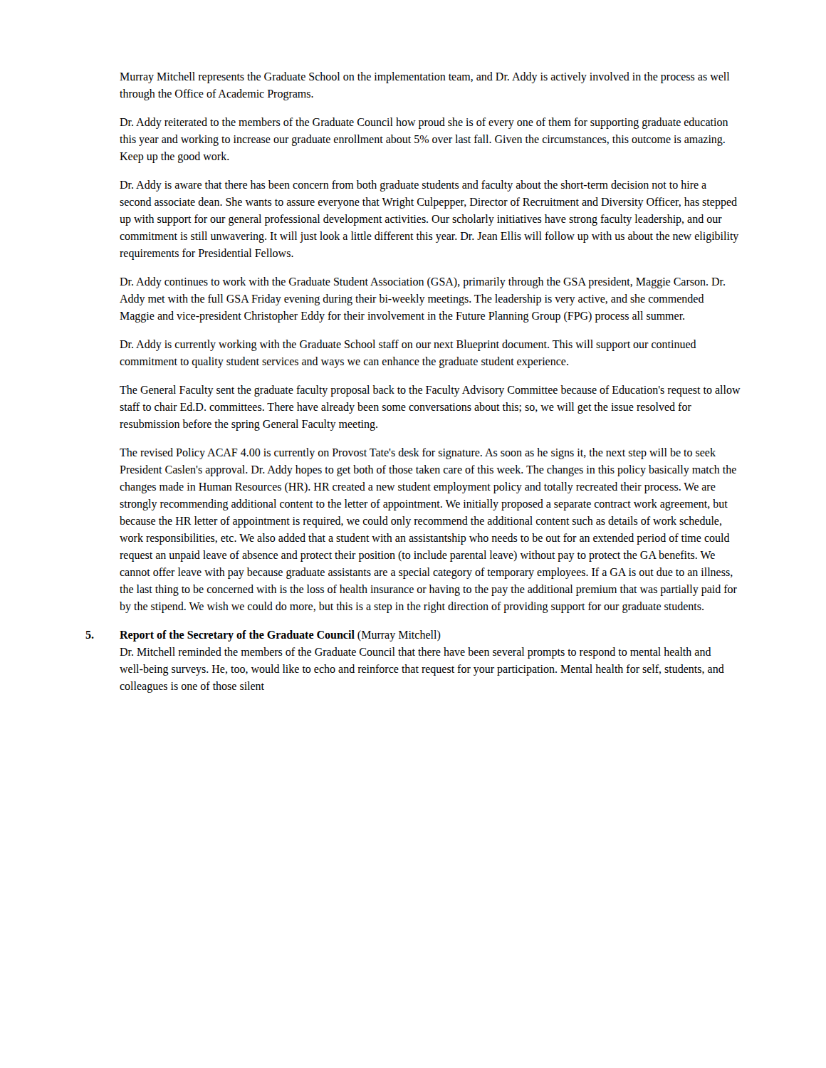Murray Mitchell represents the Graduate School on the implementation team, and Dr. Addy is actively involved in the process as well through the Office of Academic Programs.
Dr. Addy reiterated to the members of the Graduate Council how proud she is of every one of them for supporting graduate education this year and working to increase our graduate enrollment about 5% over last fall. Given the circumstances, this outcome is amazing. Keep up the good work.
Dr. Addy is aware that there has been concern from both graduate students and faculty about the short-term decision not to hire a second associate dean. She wants to assure everyone that Wright Culpepper, Director of Recruitment and Diversity Officer, has stepped up with support for our general professional development activities. Our scholarly initiatives have strong faculty leadership, and our commitment is still unwavering. It will just look a little different this year. Dr. Jean Ellis will follow up with us about the new eligibility requirements for Presidential Fellows.
Dr. Addy continues to work with the Graduate Student Association (GSA), primarily through the GSA president, Maggie Carson. Dr. Addy met with the full GSA Friday evening during their bi-weekly meetings. The leadership is very active, and she commended Maggie and vice-president Christopher Eddy for their involvement in the Future Planning Group (FPG) process all summer.
Dr. Addy is currently working with the Graduate School staff on our next Blueprint document. This will support our continued commitment to quality student services and ways we can enhance the graduate student experience.
The General Faculty sent the graduate faculty proposal back to the Faculty Advisory Committee because of Education's request to allow staff to chair Ed.D. committees. There have already been some conversations about this; so, we will get the issue resolved for resubmission before the spring General Faculty meeting.
The revised Policy ACAF 4.00 is currently on Provost Tate's desk for signature. As soon as he signs it, the next step will be to seek President Caslen's approval. Dr. Addy hopes to get both of those taken care of this week. The changes in this policy basically match the changes made in Human Resources (HR). HR created a new student employment policy and totally recreated their process. We are strongly recommending additional content to the letter of appointment. We initially proposed a separate contract work agreement, but because the HR letter of appointment is required, we could only recommend the additional content such as details of work schedule, work responsibilities, etc. We also added that a student with an assistantship who needs to be out for an extended period of time could request an unpaid leave of absence and protect their position (to include parental leave) without pay to protect the GA benefits. We cannot offer leave with pay because graduate assistants are a special category of temporary employees. If a GA is out due to an illness, the last thing to be concerned with is the loss of health insurance or having to the pay the additional premium that was partially paid for by the stipend. We wish we could do more, but this is a step in the right direction of providing support for our graduate students.
5. Report of the Secretary of the Graduate Council (Murray Mitchell)
Dr. Mitchell reminded the members of the Graduate Council that there have been several prompts to respond to mental health and well-being surveys. He, too, would like to echo and reinforce that request for your participation. Mental health for self, students, and colleagues is one of those silent